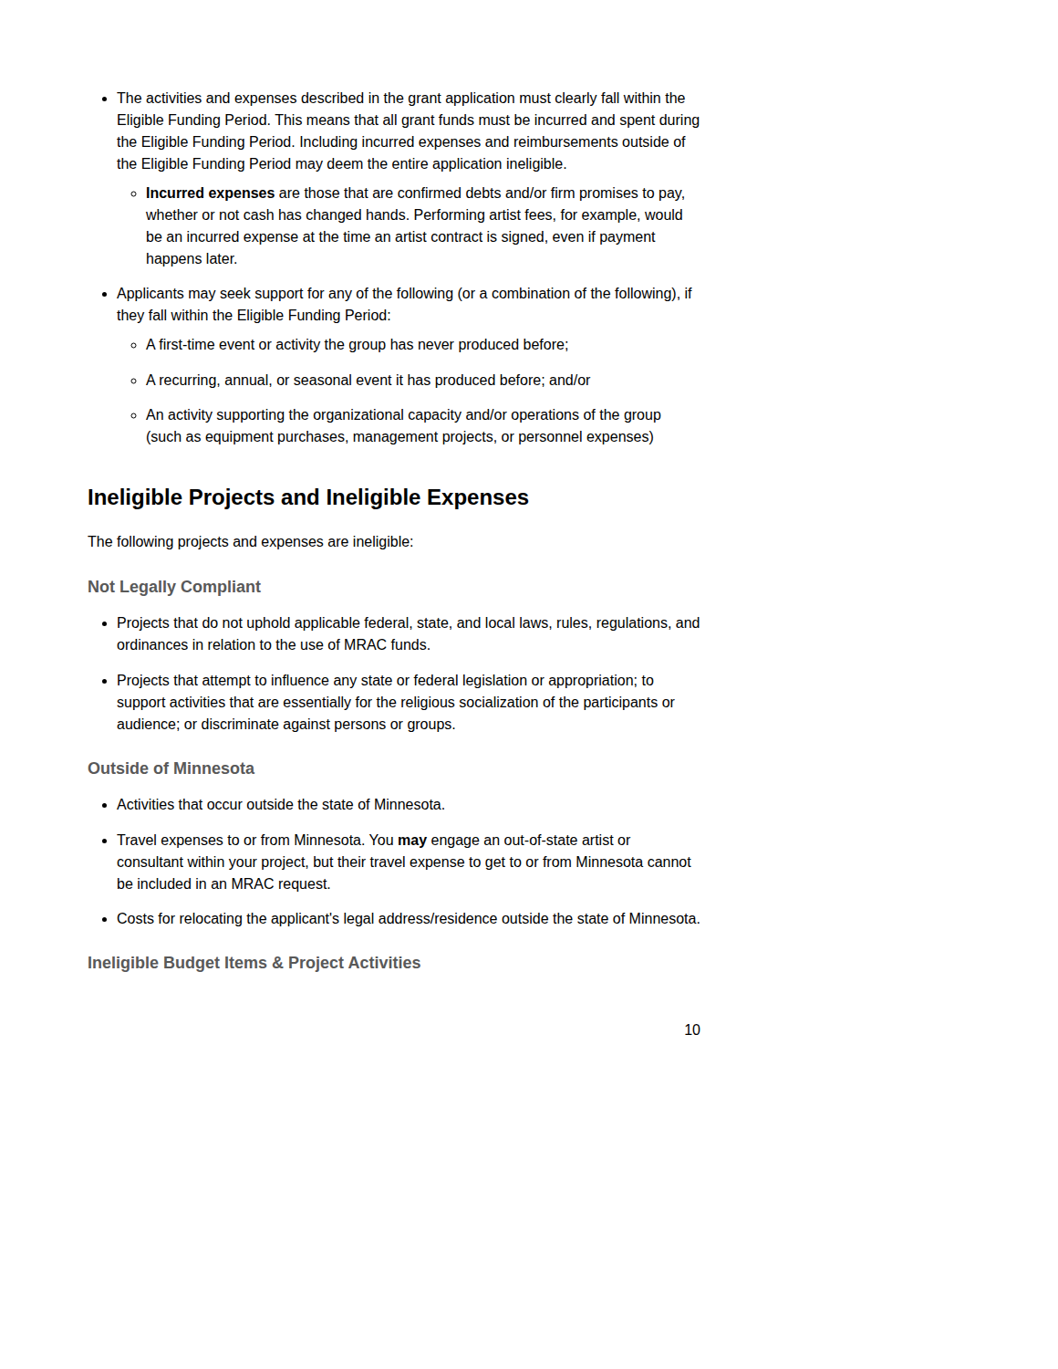The activities and expenses described in the grant application must clearly fall within the Eligible Funding Period. This means that all grant funds must be incurred and spent during the Eligible Funding Period. Including incurred expenses and reimbursements outside of the Eligible Funding Period may deem the entire application ineligible.
Incurred expenses are those that are confirmed debts and/or firm promises to pay, whether or not cash has changed hands. Performing artist fees, for example, would be an incurred expense at the time an artist contract is signed, even if payment happens later.
Applicants may seek support for any of the following (or a combination of the following), if they fall within the Eligible Funding Period:
A first-time event or activity the group has never produced before;
A recurring, annual, or seasonal event it has produced before; and/or
An activity supporting the organizational capacity and/or operations of the group (such as equipment purchases, management projects, or personnel expenses)
Ineligible Projects and Ineligible Expenses
The following projects and expenses are ineligible:
Not Legally Compliant
Projects that do not uphold applicable federal, state, and local laws, rules, regulations, and ordinances in relation to the use of MRAC funds.
Projects that attempt to influence any state or federal legislation or appropriation; to support activities that are essentially for the religious socialization of the participants or audience; or discriminate against persons or groups.
Outside of Minnesota
Activities that occur outside the state of Minnesota.
Travel expenses to or from Minnesota. You may engage an out-of-state artist or consultant within your project, but their travel expense to get to or from Minnesota cannot be included in an MRAC request.
Costs for relocating the applicant's legal address/residence outside the state of Minnesota.
Ineligible Budget Items & Project Activities
10